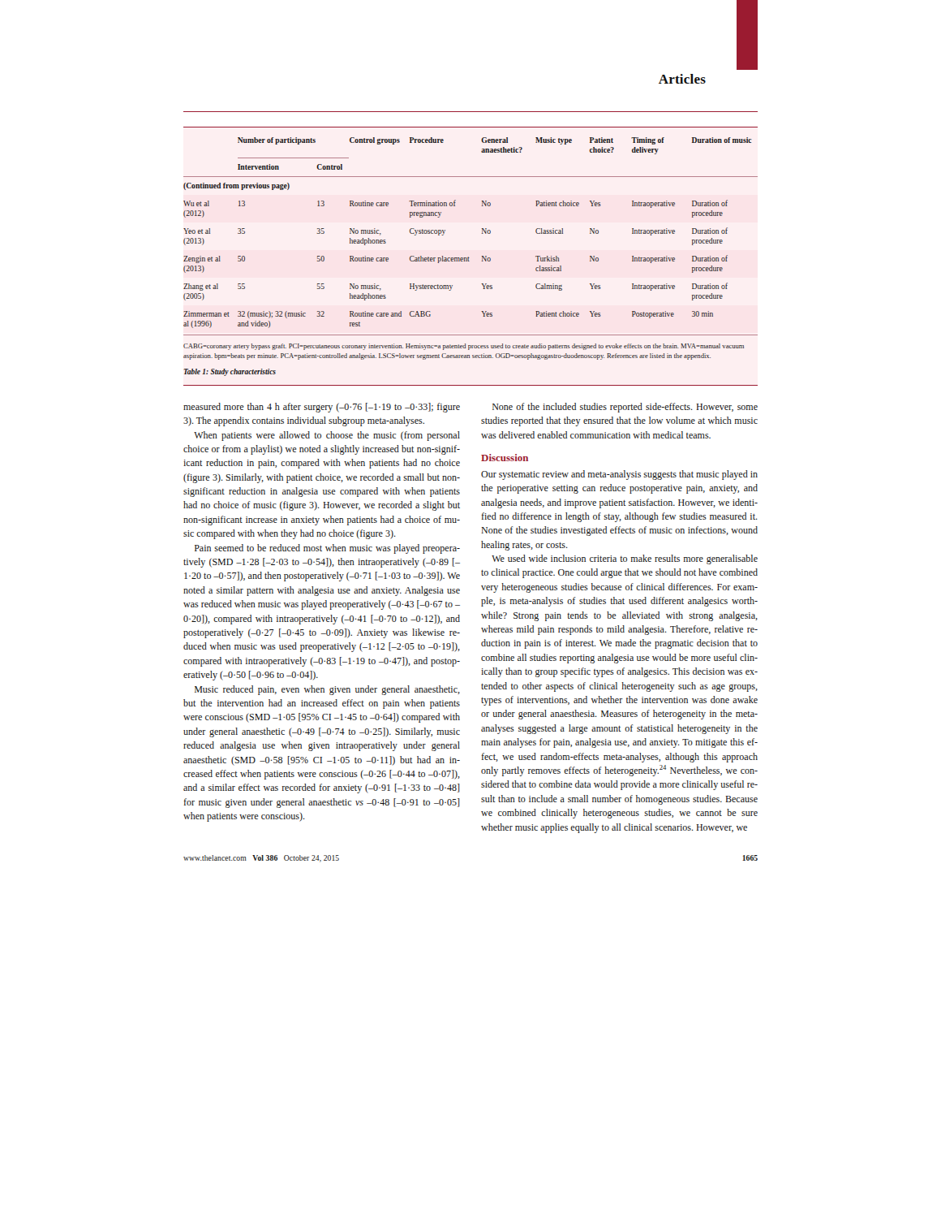Articles
| | Number of participants | Control groups | Procedure | General anaesthetic? | Music type | Patient choice? | Timing of delivery | Duration of music |
| --- | --- | --- | --- | --- | --- | --- | --- | --- |
| | Intervention | Control | | | | | | | |
| (Continued from previous page) |
| Wu et al (2012) | 13 | 13 | Routine care | Termination of pregnancy | No | Patient choice | Yes | Intraoperative | Duration of procedure |
| Yeo et al (2013) | 35 | 35 | No music, headphones | Cystoscopy | No | Classical | No | Intraoperative | Duration of procedure |
| Zengin et al (2013) | 50 | 50 | Routine care | Catheter placement | No | Turkish classical | No | Intraoperative | Duration of procedure |
| Zhang et al (2005) | 55 | 55 | No music, headphones | Hysterectomy | Yes | Calming | Yes | Intraoperative | Duration of procedure |
| Zimmerman et al (1996) | 32 (music); 32 (music and video) | 32 | Routine care and rest | CABG | Yes | Patient choice | Yes | Postoperative | 30 min |
CABG=coronary artery bypass graft. PCI=percutaneous coronary intervention. Hemisync=a patented process used to create audio patterns designed to evoke effects on the brain. MVA=manual vacuum aspiration. bpm=beats per minute. PCA=patient-controlled analgesia. LSCS=lower segment Caesarean section. OGD=oesophagogastro-duodenoscopy. References are listed in the appendix.
Table 1: Study characteristics
measured more than 4 h after surgery (–0·76 [–1·19 to –0·33]; figure 3). The appendix contains individual subgroup meta-analyses.
When patients were allowed to choose the music (from personal choice or from a playlist) we noted a slightly increased but non-significant reduction in pain, compared with when patients had no choice (figure 3). Similarly, with patient choice, we recorded a small but non-significant reduction in analgesia use compared with when patients had no choice of music (figure 3). However, we recorded a slight but non-significant increase in anxiety when patients had a choice of music compared with when they had no choice (figure 3).
Pain seemed to be reduced most when music was played preoperatively (SMD –1·28 [–2·03 to –0·54]), then intraoperatively (–0·89 [–1·20 to –0·57]), and then postoperatively (–0·71 [–1·03 to –0·39]). We noted a similar pattern with analgesia use and anxiety. Analgesia use was reduced when music was played preoperatively (–0·43 [–0·67 to –0·20]), compared with intraoperatively (–0·41 [–0·70 to –0·12]), and postoperatively (–0·27 [–0·45 to –0·09]). Anxiety was likewise reduced when music was used preoperatively (–1·12 [–2·05 to –0·19]), compared with intraoperatively (–0·83 [–1·19 to –0·47]), and postoperatively (–0·50 [–0·96 to –0·04]).
Music reduced pain, even when given under general anaesthetic, but the intervention had an increased effect on pain when patients were conscious (SMD –1·05 [95% CI –1·45 to –0·64]) compared with under general anaesthetic (–0·49 [–0·74 to –0·25]). Similarly, music reduced analgesia use when given intraoperatively under general anaesthetic (SMD –0·58 [95% CI –1·05 to –0·11]) but had an increased effect when patients were conscious (–0·26 [–0·44 to –0·07]), and a similar effect was recorded for anxiety (–0·91 [–1·33 to –0·48] for music given under general anaesthetic vs –0·48 [–0·91 to –0·05] when patients were conscious).
None of the included studies reported side-effects. However, some studies reported that they ensured that the low volume at which music was delivered enabled communication with medical teams.
Discussion
Our systematic review and meta-analysis suggests that music played in the perioperative setting can reduce postoperative pain, anxiety, and analgesia needs, and improve patient satisfaction. However, we identified no difference in length of stay, although few studies measured it. None of the studies investigated effects of music on infections, wound healing rates, or costs.
We used wide inclusion criteria to make results more generalisable to clinical practice. One could argue that we should not have combined very heterogeneous studies because of clinical differences. For example, is meta-analysis of studies that used different analgesics worthwhile? Strong pain tends to be alleviated with strong analgesia, whereas mild pain responds to mild analgesia. Therefore, relative reduction in pain is of interest. We made the pragmatic decision that to combine all studies reporting analgesia use would be more useful clinically than to group specific types of analgesics. This decision was extended to other aspects of clinical heterogeneity such as age groups, types of interventions, and whether the intervention was done awake or under general anaesthesia. Measures of heterogeneity in the meta-analyses suggested a large amount of statistical heterogeneity in the main analyses for pain, analgesia use, and anxiety. To mitigate this effect, we used random-effects meta-analyses, although this approach only partly removes effects of heterogeneity.24 Nevertheless, we considered that to combine data would provide a more clinically useful result than to include a small number of homogeneous studies. Because we combined clinically heterogeneous studies, we cannot be sure whether music applies equally to all clinical scenarios. However, we
www.thelancet.com Vol 386 October 24, 2015
1665